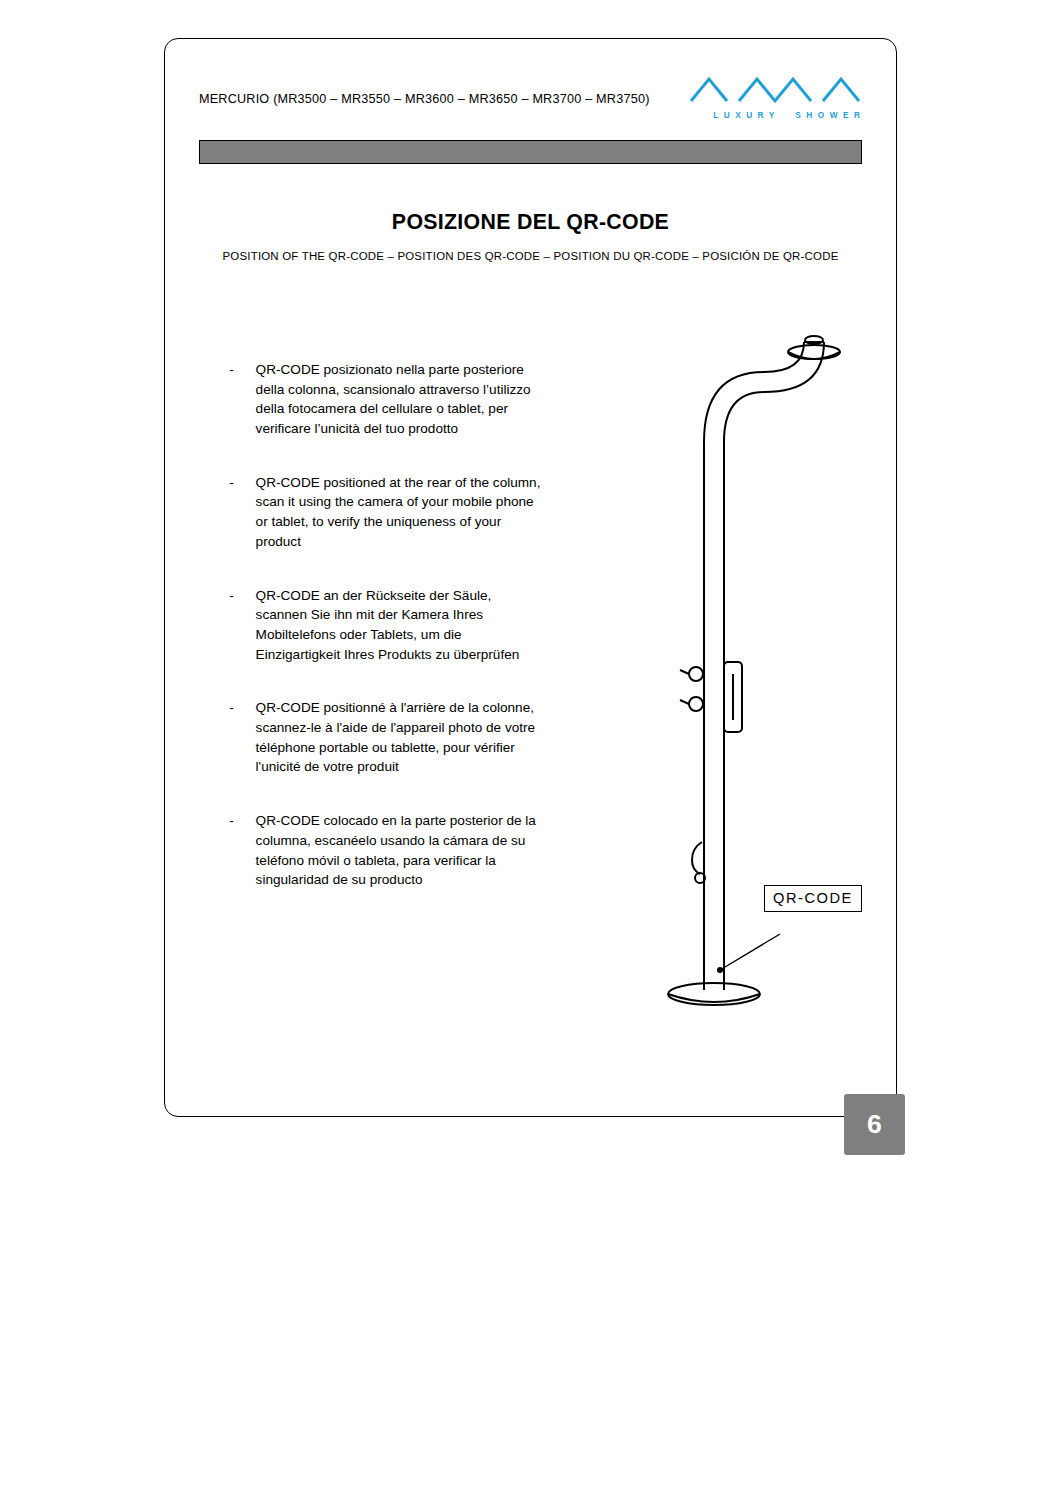MERCURIO (MR3500 – MR3550 – MR3600 – MR3650 – MR3700 – MR3750)
LUXURY SHOWER
POSIZIONE DEL QR-CODE
POSITION OF THE QR-CODE – POSITION DES QR-CODE – POSITION DU QR-CODE – POSICIÓN DE QR-CODE
QR-CODE posizionato nella parte posteriore della colonna, scansionalo attraverso l’utilizzo della fotocamera del cellulare o tablet, per verificare l’unicità del tuo prodotto
QR-CODE positioned at the rear of the column, scan it using the camera of your mobile phone or tablet, to verify the uniqueness of your product
QR-CODE an der Rückseite der Säule, scannen Sie ihn mit der Kamera Ihres Mobiltelefons oder Tablets, um die Einzigartigkeit Ihres Produkts zu überprüfen
QR-CODE positionné à l'arrière de la colonne, scannez-le à l'aide de l'appareil photo de votre téléphone portable ou tablette, pour vérifier l'unicité de votre produit
QR-CODE colocado en la parte posterior de la columna, escanéelo usando la cámara de su teléfono móvil o tableta, para verificar la singularidad de su producto
QR-CODE
6